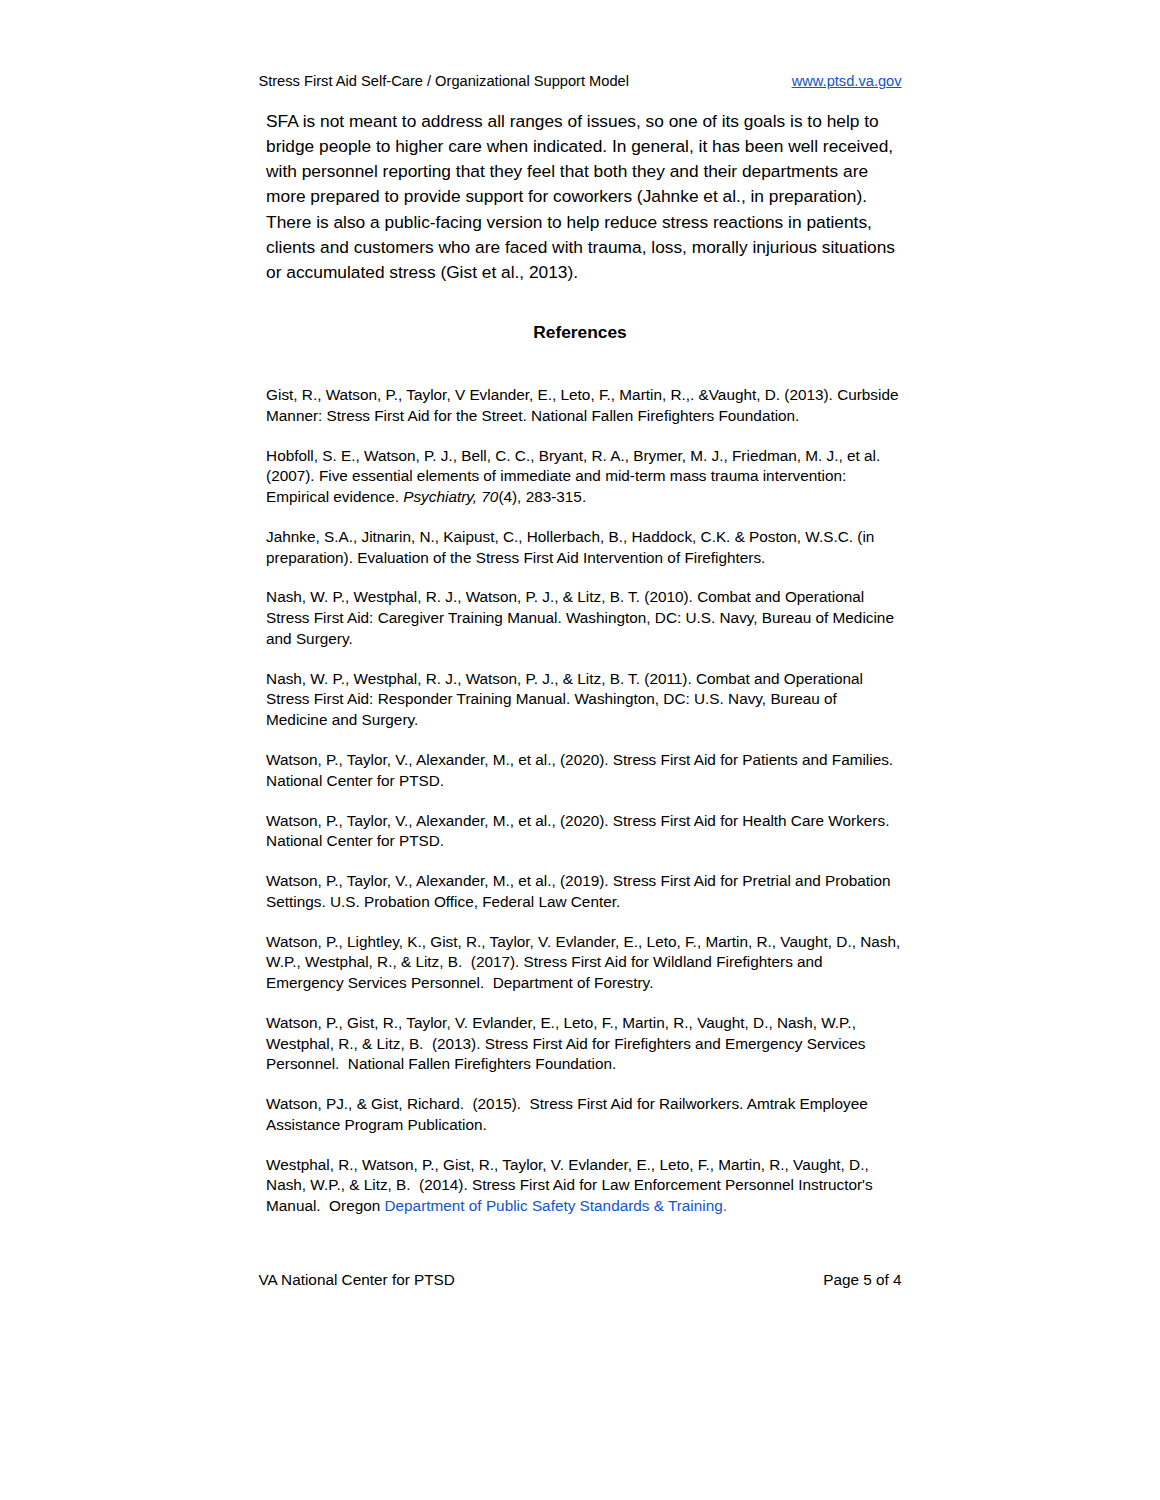Stress First Aid Self-Care / Organizational Support Model www.ptsd.va.gov
SFA is not meant to address all ranges of issues, so one of its goals is to help to bridge people to higher care when indicated. In general, it has been well received, with personnel reporting that they feel that both they and their departments are more prepared to provide support for coworkers (Jahnke et al., in preparation). There is also a public-facing version to help reduce stress reactions in patients, clients and customers who are faced with trauma, loss, morally injurious situations or accumulated stress (Gist et al., 2013).
References
Gist, R., Watson, P., Taylor, V Evlander, E., Leto, F., Martin, R.,. &Vaught, D. (2013). Curbside Manner: Stress First Aid for the Street. National Fallen Firefighters Foundation.
Hobfoll, S. E., Watson, P. J., Bell, C. C., Bryant, R. A., Brymer, M. J., Friedman, M. J., et al. (2007). Five essential elements of immediate and mid-term mass trauma intervention: Empirical evidence. Psychiatry, 70(4), 283-315.
Jahnke, S.A., Jitnarin, N., Kaipust, C., Hollerbach, B., Haddock, C.K. & Poston, W.S.C. (in preparation). Evaluation of the Stress First Aid Intervention of Firefighters.
Nash, W. P., Westphal, R. J., Watson, P. J., & Litz, B. T. (2010). Combat and Operational Stress First Aid: Caregiver Training Manual. Washington, DC: U.S. Navy, Bureau of Medicine and Surgery.
Nash, W. P., Westphal, R. J., Watson, P. J., & Litz, B. T. (2011). Combat and Operational Stress First Aid: Responder Training Manual. Washington, DC: U.S. Navy, Bureau of Medicine and Surgery.
Watson, P., Taylor, V., Alexander, M., et al., (2020). Stress First Aid for Patients and Families. National Center for PTSD.
Watson, P., Taylor, V., Alexander, M., et al., (2020). Stress First Aid for Health Care Workers. National Center for PTSD.
Watson, P., Taylor, V., Alexander, M., et al., (2019). Stress First Aid for Pretrial and Probation Settings. U.S. Probation Office, Federal Law Center.
Watson, P., Lightley, K., Gist, R., Taylor, V. Evlander, E., Leto, F., Martin, R., Vaught, D., Nash, W.P., Westphal, R., & Litz, B. (2017). Stress First Aid for Wildland Firefighters and Emergency Services Personnel. Department of Forestry.
Watson, P., Gist, R., Taylor, V. Evlander, E., Leto, F., Martin, R., Vaught, D., Nash, W.P., Westphal, R., & Litz, B. (2013). Stress First Aid for Firefighters and Emergency Services Personnel. National Fallen Firefighters Foundation.
Watson, PJ., & Gist, Richard. (2015). Stress First Aid for Railworkers. Amtrak Employee Assistance Program Publication.
Westphal, R., Watson, P., Gist, R., Taylor, V. Evlander, E., Leto, F., Martin, R., Vaught, D., Nash, W.P., & Litz, B. (2014). Stress First Aid for Law Enforcement Personnel Instructor's Manual. Oregon Department of Public Safety Standards & Training.
VA National Center for PTSD Page 5 of 4